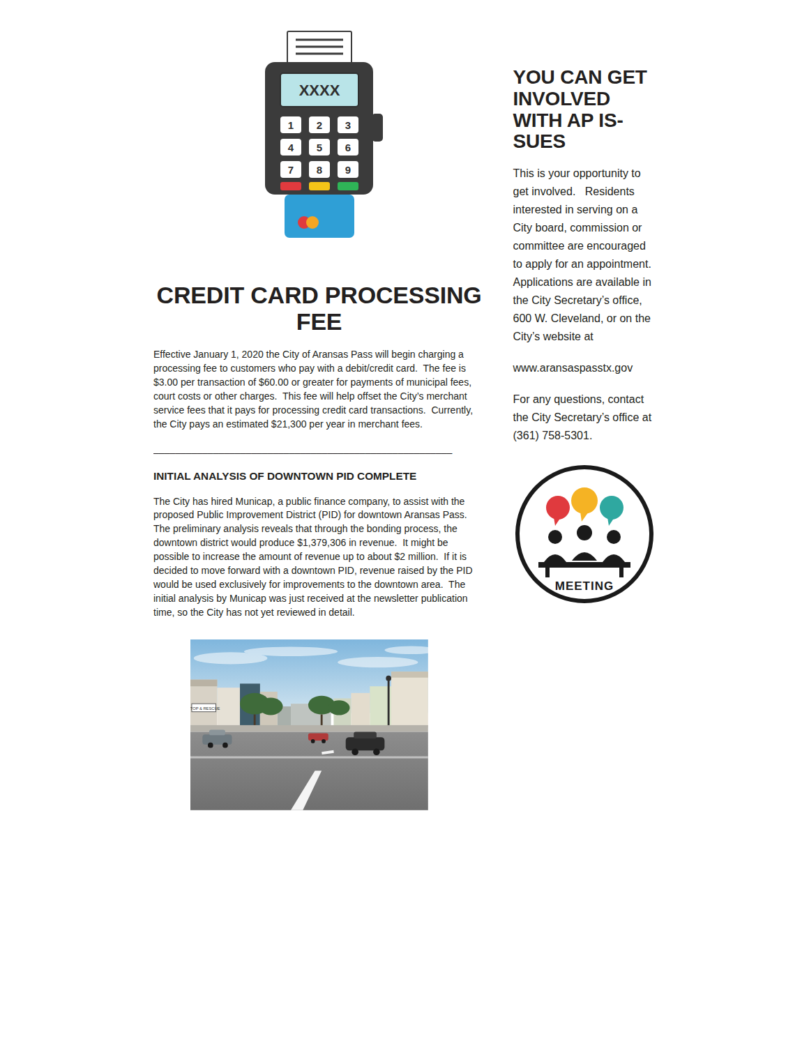XXXX 123 456 789
CREDIT CARD PROCESSING FEE
Effective January 1, 2020 the City of Aransas Pass will begin charging a processing fee to customers who pay with a debit/credit card. The fee is $3.00 per transaction of $60.00 or greater for payments of municipal fees, court costs or other charges. This fee will help offset the City’s merchant service fees that it pays for processing credit card transactions. Currently, the City pays an estimated $21,300 per year in merchant fees.
_______________________________________________________
INITIAL ANALYSIS OF DOWNTOWN PID COMPLETE
The City has hired Municap, a public finance company, to assist with the proposed Public Improvement District (PID) for downtown Aransas Pass. The preliminary analysis reveals that through the bonding process, the downtown district would produce $1,379,306 in revenue. It might be possible to increase the amount of revenue up to about $2 million. If it is decided to move forward with a downtown PID, revenue raised by the PID would be used exclusively for improvements to the downtown area. The initial analysis by Municap was just received at the newsletter publication time, so the City has not yet reviewed in detail.
STOP & RESCUE
YOU CAN GET IN­VOLVED WITH AP IS­SUES
This is your opportunity to get involved. Residents interested in serving on a City board, commission or committee are encour­aged to apply for an ap­pointment. Applications are available in the City Secretary’s office, 600 W. Cleveland, or on the City’s website at
www.aransaspasstx.gov
For any questions, con­tact the City Secretary’s office at (361) 758-5301.
MEETING